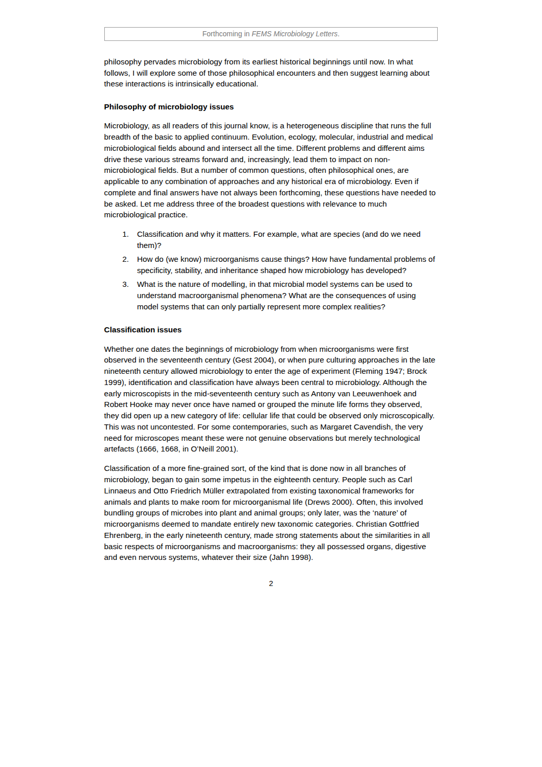Forthcoming in FEMS Microbiology Letters.
philosophy pervades microbiology from its earliest historical beginnings until now. In what follows, I will explore some of those philosophical encounters and then suggest learning about these interactions is intrinsically educational.
Philosophy of microbiology issues
Microbiology, as all readers of this journal know, is a heterogeneous discipline that runs the full breadth of the basic to applied continuum. Evolution, ecology, molecular, industrial and medical microbiological fields abound and intersect all the time. Different problems and different aims drive these various streams forward and, increasingly, lead them to impact on non-microbiological fields. But a number of common questions, often philosophical ones, are applicable to any combination of approaches and any historical era of microbiology. Even if complete and final answers have not always been forthcoming, these questions have needed to be asked. Let me address three of the broadest questions with relevance to much microbiological practice.
Classification and why it matters. For example, what are species (and do we need them)?
How do (we know) microorganisms cause things? How have fundamental problems of specificity, stability, and inheritance shaped how microbiology has developed?
What is the nature of modelling, in that microbial model systems can be used to understand macroorganismal phenomena? What are the consequences of using model systems that can only partially represent more complex realities?
Classification issues
Whether one dates the beginnings of microbiology from when microorganisms were first observed in the seventeenth century (Gest 2004), or when pure culturing approaches in the late nineteenth century allowed microbiology to enter the age of experiment (Fleming 1947; Brock 1999), identification and classification have always been central to microbiology. Although the early microscopists in the mid-seventeenth century such as Antony van Leeuwenhoek and Robert Hooke may never once have named or grouped the minute life forms they observed, they did open up a new category of life: cellular life that could be observed only microscopically. This was not uncontested. For some contemporaries, such as Margaret Cavendish, the very need for microscopes meant these were not genuine observations but merely technological artefacts (1666, 1668, in O’Neill 2001).
Classification of a more fine-grained sort, of the kind that is done now in all branches of microbiology, began to gain some impetus in the eighteenth century. People such as Carl Linnaeus and Otto Friedrich Müller extrapolated from existing taxonomical frameworks for animals and plants to make room for microorganismal life (Drews 2000). Often, this involved bundling groups of microbes into plant and animal groups; only later, was the ‘nature’ of microorganisms deemed to mandate entirely new taxonomic categories. Christian Gottfried Ehrenberg, in the early nineteenth century, made strong statements about the similarities in all basic respects of microorganisms and macroorganisms: they all possessed organs, digestive and even nervous systems, whatever their size (Jahn 1998).
2